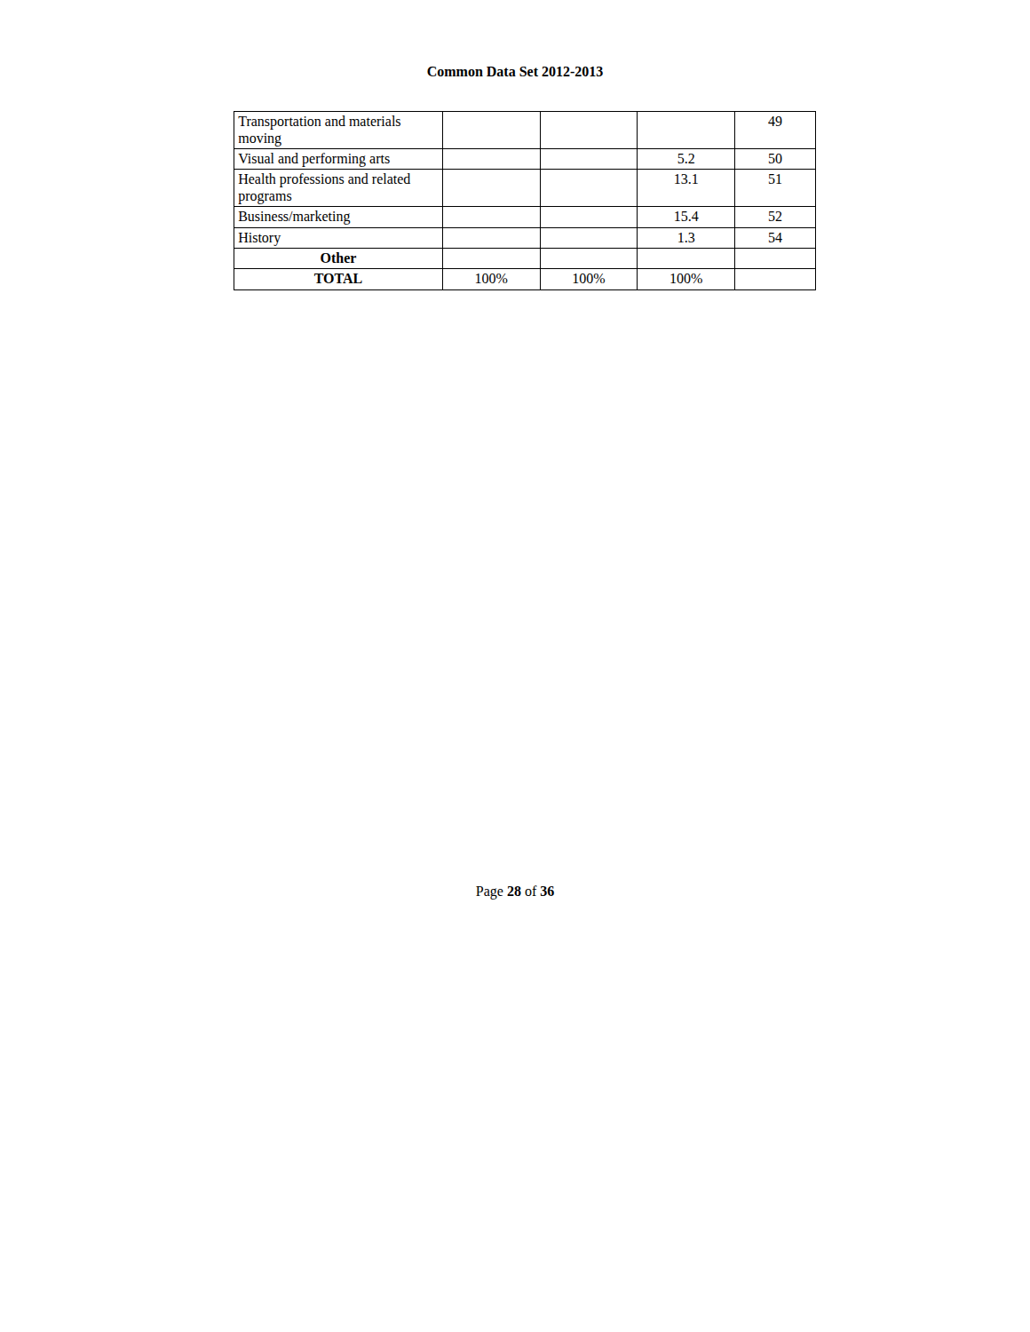Common Data Set 2012-2013
| Transportation and materials moving | | | | 49 |
| Visual and performing arts | | | 5.2 | 50 |
| Health professions and related programs | | | 13.1 | 51 |
| Business/marketing | | | 15.4 | 52 |
| History | | | 1.3 | 54 |
| Other | | | | |
| TOTAL | 100% | 100% | 100% | |
Page 28 of 36